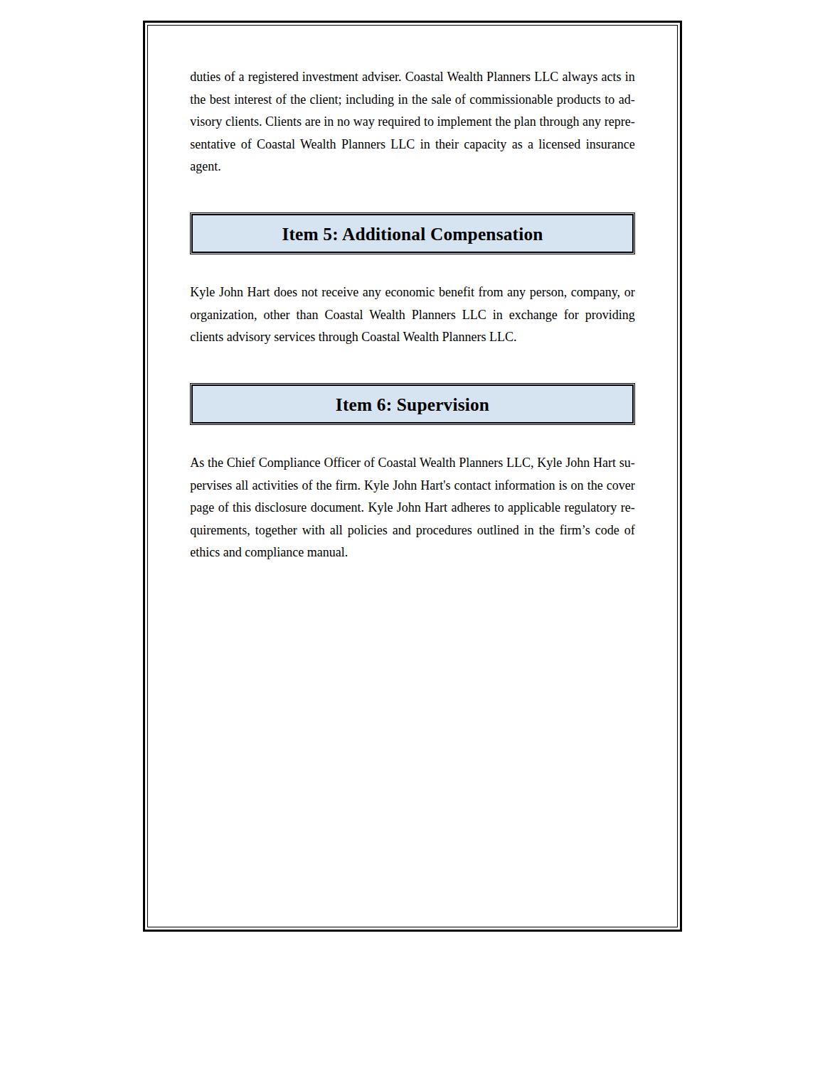duties of a registered investment adviser. Coastal Wealth Planners LLC always acts in the best interest of the client; including in the sale of commissionable products to advisory clients. Clients are in no way required to implement the plan through any representative of Coastal Wealth Planners LLC in their capacity as a licensed insurance agent.
Item 5: Additional Compensation
Kyle John Hart does not receive any economic benefit from any person, company, or organization, other than Coastal Wealth Planners LLC in exchange for providing clients advisory services through Coastal Wealth Planners LLC.
Item 6: Supervision
As the Chief Compliance Officer of Coastal Wealth Planners LLC, Kyle John Hart supervises all activities of the firm. Kyle John Hart's contact information is on the cover page of this disclosure document. Kyle John Hart adheres to applicable regulatory requirements, together with all policies and procedures outlined in the firm’s code of ethics and compliance manual.